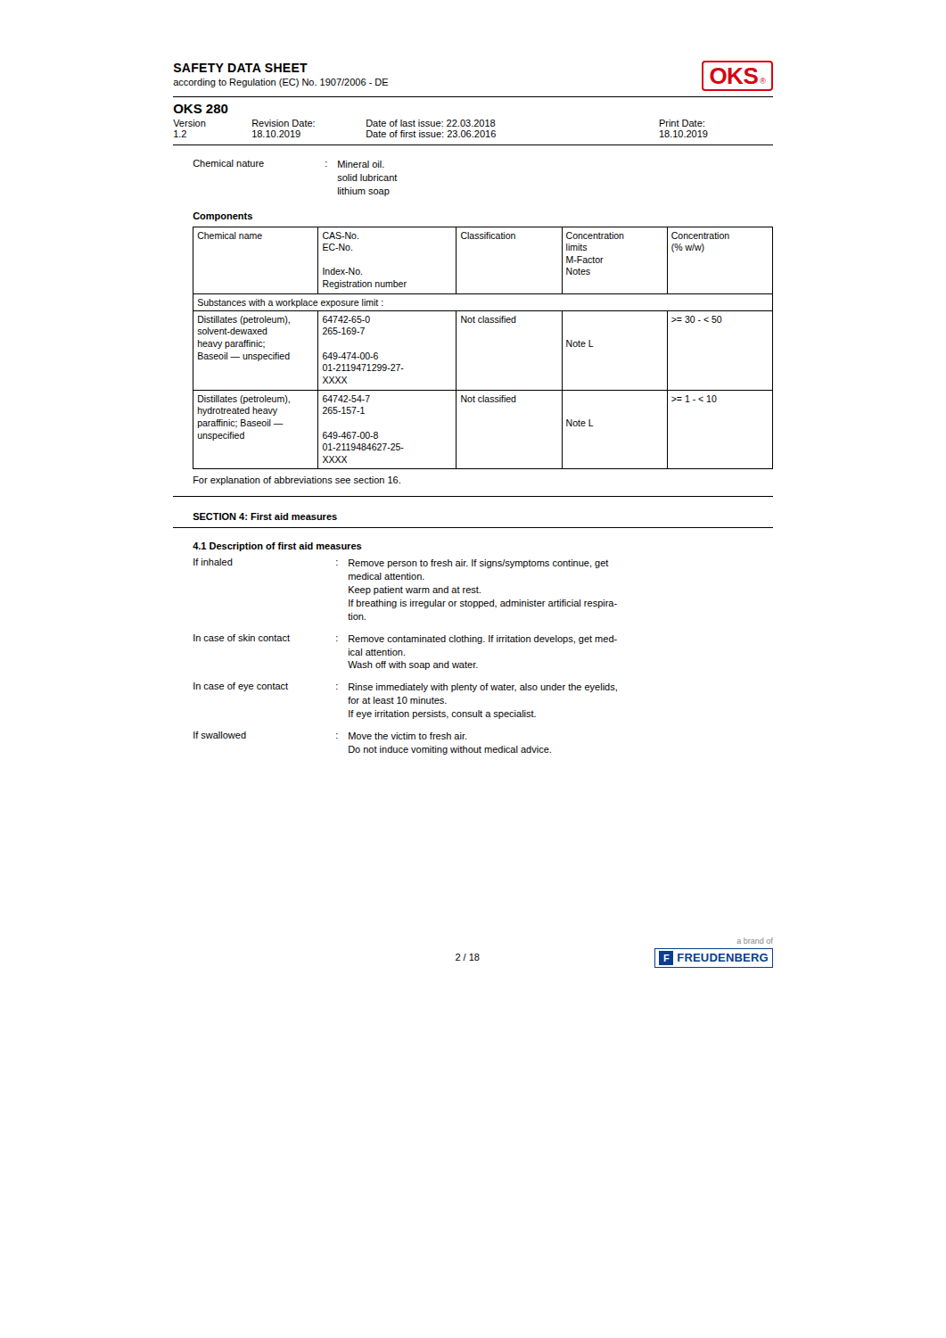SAFETY DATA SHEET
according to Regulation (EC) No. 1907/2006 - DE
OKS®
OKS 280
Version 1.2
Revision Date: 18.10.2019
Date of last issue: 22.03.2018 Date of first issue: 23.06.2016
Print Date: 18.10.2019
Chemical nature
:
Mineral oil.
solid lubricant
lithium soap
Components
| Chemical name | CAS-No. EC-No. Index-No. Registration number | Classification | Concentration limits M-Factor Notes | Concentration (% w/w) |
| --- | --- | --- | --- | --- |
| Substances with a workplace exposure limit : |
| Distillates (petroleum), solvent-dewaxed heavy paraffinic; Baseoil — unspecified | 64742-65-0 265-169-7 649-474-00-6 01-2119471299-27- XXXX | Not classified | Note L | >= 30 - < 50 |
| Distillates (petroleum), hydrotreated heavy paraffinic; Baseoil — unspecified | 64742-54-7 265-157-1 649-467-00-8 01-2119484627-25- XXXX | Not classified | Note L | >= 1 - < 10 |
For explanation of abbreviations see section 16.
SECTION 4: First aid measures
4.1 Description of first aid measures
If inhaled
:
Remove person to fresh air. If signs/symptoms continue, get
medical attention.
Keep patient warm and at rest.
If breathing is irregular or stopped, administer artificial respira-
tion.
In case of skin contact
:
Remove contaminated clothing. If irritation develops, get med-
ical attention.
Wash off with soap and water.
In case of eye contact
:
Rinse immediately with plenty of water, also under the eyelids,
for at least 10 minutes.
If eye irritation persists, consult a specialist.
If swallowed
:
Move the victim to fresh air.
Do not induce vomiting without medical advice.
2 / 18
a brand of
F FREUDENBERG